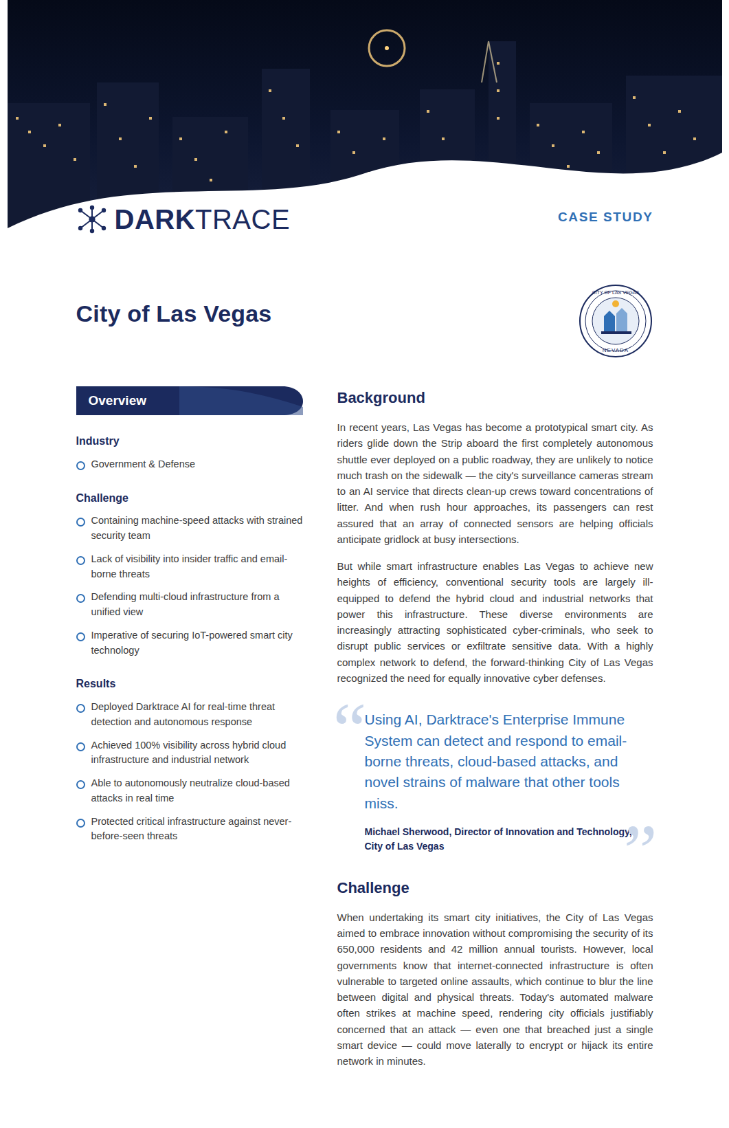DARKTRACE
CASE STUDY
City of Las Vegas
CITY OF LAS VEGAS NEVADA
Overview
Industry
Government & Defense
Challenge
Containing machine-speed attacks with strained security team
Lack of visibility into insider traffic and email-borne threats
Defending multi-cloud infrastructure from a unified view
Imperative of securing IoT-powered smart city technology
Results
Deployed Darktrace AI for real-time threat detection and autonomous response
Achieved 100% visibility across hybrid cloud infrastructure and industrial network
Able to autonomously neutralize cloud-based attacks in real time
Protected critical infrastructure against never-before-seen threats
Background
In recent years, Las Vegas has become a prototypical smart city. As riders glide down the Strip aboard the first completely autonomous shuttle ever deployed on a public roadway, they are unlikely to notice much trash on the sidewalk — the city's surveillance cameras stream to an AI service that directs clean-up crews toward concentrations of litter. And when rush hour approaches, its passengers can rest assured that an array of connected sensors are helping officials anticipate gridlock at busy intersections.
But while smart infrastructure enables Las Vegas to achieve new heights of efficiency, conventional security tools are largely ill-equipped to defend the hybrid cloud and industrial networks that power this infrastructure. These diverse environments are increasingly attracting sophisticated cyber-criminals, who seek to disrupt public services or exfiltrate sensitive data. With a highly complex network to defend, the forward-thinking City of Las Vegas recognized the need for equally innovative cyber defenses.
“ ”
Using AI, Darktrace's Enterprise Immune System can detect and respond to email-borne threats, cloud-based attacks, and novel strains of malware that other tools miss.
Michael Sherwood, Director of Innovation and Technology,
City of Las Vegas
Challenge
When undertaking its smart city initiatives, the City of Las Vegas aimed to embrace innovation without compromising the security of its 650,000 residents and 42 million annual tourists. However, local governments know that internet-connected infrastructure is often vulnerable to targeted online assaults, which continue to blur the line between digital and physical threats. Today's automated malware often strikes at machine speed, rendering city officials justifiably concerned that an attack — even one that breached just a single smart device — could move laterally to encrypt or hijack its entire network in minutes.